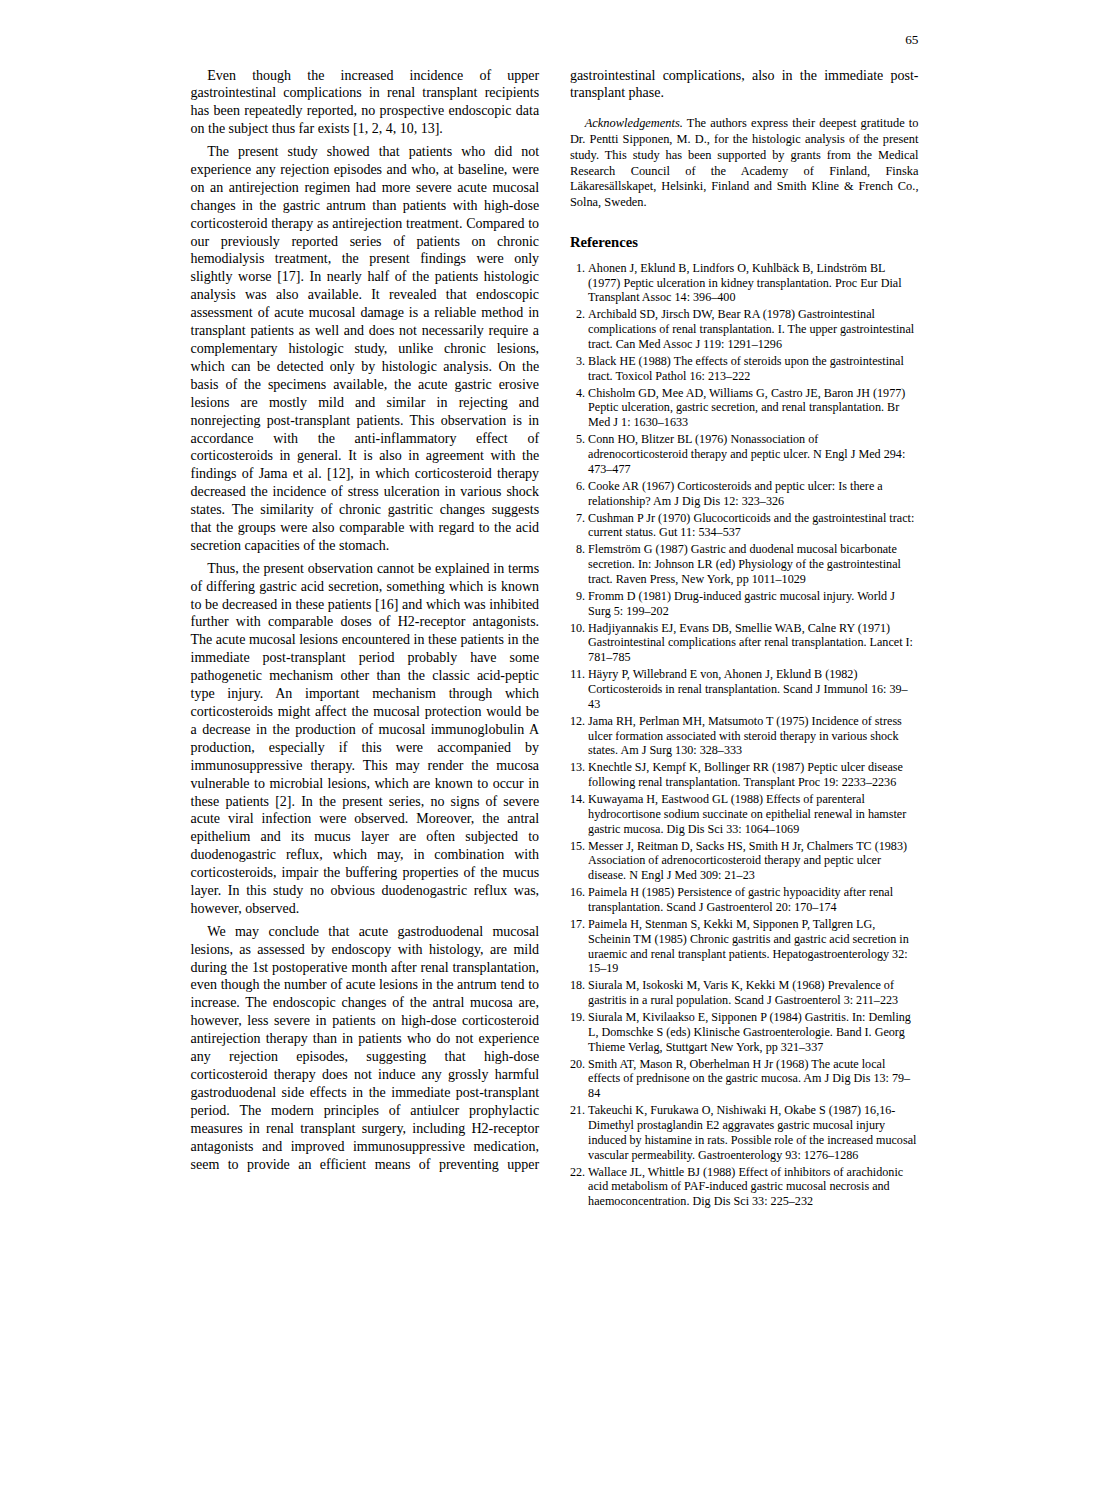65
Even though the increased incidence of upper gastrointestinal complications in renal transplant recipients has been repeatedly reported, no prospective endoscopic data on the subject thus far exists [1, 2, 4, 10, 13].
The present study showed that patients who did not experience any rejection episodes and who, at baseline, were on an antirejection regimen had more severe acute mucosal changes in the gastric antrum than patients with high-dose corticosteroid therapy as antirejection treatment. Compared to our previously reported series of patients on chronic hemodialysis treatment, the present findings were only slightly worse [17]. In nearly half of the patients histologic analysis was also available. It revealed that endoscopic assessment of acute mucosal damage is a reliable method in transplant patients as well and does not necessarily require a complementary histologic study, unlike chronic lesions, which can be detected only by histologic analysis. On the basis of the specimens available, the acute gastric erosive lesions are mostly mild and similar in rejecting and nonrejecting post-transplant patients. This observation is in accordance with the anti-inflammatory effect of corticosteroids in general. It is also in agreement with the findings of Jama et al. [12], in which corticosteroid therapy decreased the incidence of stress ulceration in various shock states. The similarity of chronic gastritic changes suggests that the groups were also comparable with regard to the acid secretion capacities of the stomach.
Thus, the present observation cannot be explained in terms of differing gastric acid secretion, something which is known to be decreased in these patients [16] and which was inhibited further with comparable doses of H2-receptor antagonists. The acute mucosal lesions encountered in these patients in the immediate post-transplant period probably have some pathogenetic mechanism other than the classic acid-peptic type injury. An important mechanism through which corticosteroids might affect the mucosal protection would be a decrease in the production of mucosal immunoglobulin A production, especially if this were accompanied by immunosuppressive therapy. This may render the mucosa vulnerable to microbial lesions, which are known to occur in these patients [2]. In the present series, no signs of severe acute viral infection were observed. Moreover, the antral epithelium and its mucus layer are often subjected to duodenogastric reflux, which may, in combination with corticosteroids, impair the buffering properties of the mucus layer. In this study no obvious duodenogastric reflux was, however, observed.
We may conclude that acute gastroduodenal mucosal lesions, as assessed by endoscopy with histology, are mild during the 1st postoperative month after renal transplantation, even though the number of acute lesions in the antrum tend to increase. The endoscopic changes of the antral mucosa are, however, less severe in patients on high-dose corticosteroid antirejection therapy than in patients who do not experience any rejection episodes, suggesting that high-dose corticosteroid therapy does not induce any grossly harmful gastroduodenal side effects in the immediate post-transplant period. The modern principles of antiulcer prophylactic measures in renal transplant surgery, including H2-receptor antagonists and improved immunosuppressive medication, seem to provide an efficient means of preventing upper gastrointestinal complications, also in the immediate post-transplant phase.
Acknowledgements. The authors express their deepest gratitude to Dr. Pentti Sipponen, M. D., for the histologic analysis of the present study. This study has been supported by grants from the Medical Research Council of the Academy of Finland, Finska Läkaresällskapet, Helsinki, Finland and Smith Kline & French Co., Solna, Sweden.
References
Ahonen J, Eklund B, Lindfors O, Kuhlbäck B, Lindström BL (1977) Peptic ulceration in kidney transplantation. Proc Eur Dial Transplant Assoc 14: 396–400
Archibald SD, Jirsch DW, Bear RA (1978) Gastrointestinal complications of renal transplantation. I. The upper gastrointestinal tract. Can Med Assoc J 119: 1291–1296
Black HE (1988) The effects of steroids upon the gastrointestinal tract. Toxicol Pathol 16: 213–222
Chisholm GD, Mee AD, Williams G, Castro JE, Baron JH (1977) Peptic ulceration, gastric secretion, and renal transplantation. Br Med J 1: 1630–1633
Conn HO, Blitzer BL (1976) Nonassociation of adrenocorticosteroid therapy and peptic ulcer. N Engl J Med 294: 473–477
Cooke AR (1967) Corticosteroids and peptic ulcer: Is there a relationship? Am J Dig Dis 12: 323–326
Cushman P Jr (1970) Glucocorticoids and the gastrointestinal tract: current status. Gut 11: 534–537
Flemström G (1987) Gastric and duodenal mucosal bicarbonate secretion. In: Johnson LR (ed) Physiology of the gastrointestinal tract. Raven Press, New York, pp 1011–1029
Fromm D (1981) Drug-induced gastric mucosal injury. World J Surg 5: 199–202
Hadjiyannakis EJ, Evans DB, Smellie WAB, Calne RY (1971) Gastrointestinal complications after renal transplantation. Lancet I: 781–785
Häyry P, Willebrand E von, Ahonen J, Eklund B (1982) Corticosteroids in renal transplantation. Scand J Immunol 16: 39–43
Jama RH, Perlman MH, Matsumoto T (1975) Incidence of stress ulcer formation associated with steroid therapy in various shock states. Am J Surg 130: 328–333
Knechtle SJ, Kempf K, Bollinger RR (1987) Peptic ulcer disease following renal transplantation. Transplant Proc 19: 2233–2236
Kuwayama H, Eastwood GL (1988) Effects of parenteral hydrocortisone sodium succinate on epithelial renewal in hamster gastric mucosa. Dig Dis Sci 33: 1064–1069
Messer J, Reitman D, Sacks HS, Smith H Jr, Chalmers TC (1983) Association of adrenocorticosteroid therapy and peptic ulcer disease. N Engl J Med 309: 21–23
Paimela H (1985) Persistence of gastric hypoacidity after renal transplantation. Scand J Gastroenterol 20: 170–174
Paimela H, Stenman S, Kekki M, Sipponen P, Tallgren LG, Scheinin TM (1985) Chronic gastritis and gastric acid secretion in uraemic and renal transplant patients. Hepatogastroenterology 32: 15–19
Siurala M, Isokoski M, Varis K, Kekki M (1968) Prevalence of gastritis in a rural population. Scand J Gastroenterol 3: 211–223
Siurala M, Kivilaakso E, Sipponen P (1984) Gastritis. In: Demling L, Domschke S (eds) Klinische Gastroenterologie. Band I. Georg Thieme Verlag, Stuttgart New York, pp 321–337
Smith AT, Mason R, Oberhelman H Jr (1968) The acute local effects of prednisone on the gastric mucosa. Am J Dig Dis 13: 79–84
Takeuchi K, Furukawa O, Nishiwaki H, Okabe S (1987) 16,16-Dimethyl prostaglandin E2 aggravates gastric mucosal injury induced by histamine in rats. Possible role of the increased mucosal vascular permeability. Gastroenterology 93: 1276–1286
Wallace JL, Whittle BJ (1988) Effect of inhibitors of arachidonic acid metabolism of PAF-induced gastric mucosal necrosis and haemoconcentration. Dig Dis Sci 33: 225–232